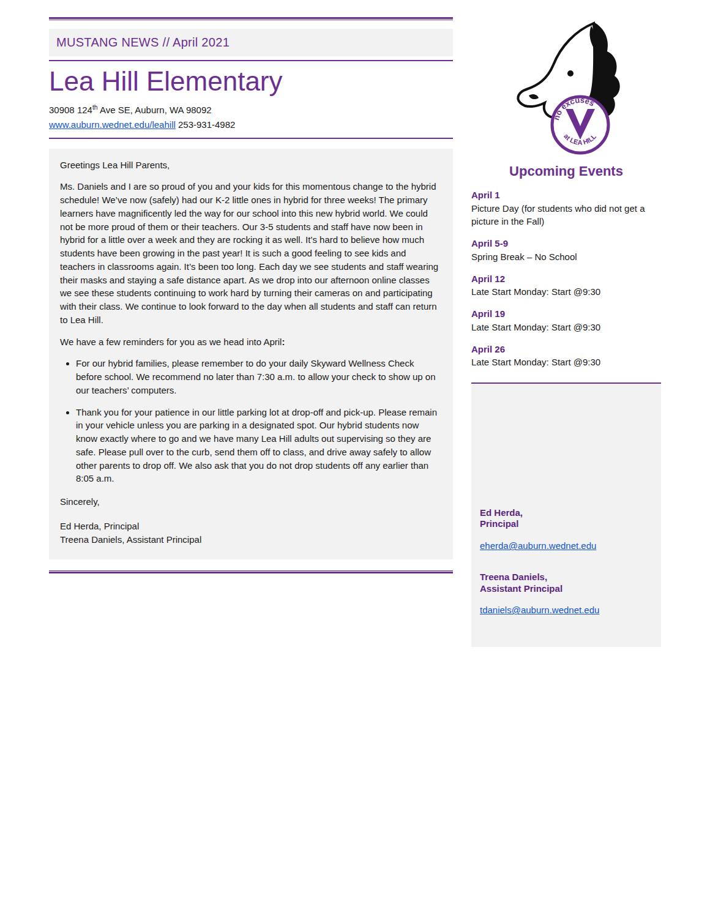MUSTANG NEWS // April 2021
Lea Hill Elementary
30908 124th Ave SE, Auburn, WA 98092
www.auburn.wednet.edu/leahill 253-931-4982
Greetings Lea Hill Parents,
Ms. Daniels and I are so proud of you and your kids for this momentous change to the hybrid schedule! We’ve now (safely) had our K-2 little ones in hybrid for three weeks! The primary learners have magnificently led the way for our school into this new hybrid world. We could not be more proud of them or their teachers. Our 3-5 students and staff have now been in hybrid for a little over a week and they are rocking it as well. It’s hard to believe how much students have been growing in the past year! It is such a good feeling to see kids and teachers in classrooms again. It’s been too long. Each day we see students and staff wearing their masks and staying a safe distance apart. As we drop into our afternoon online classes we see these students continuing to work hard by turning their cameras on and participating with their class. We continue to look forward to the day when all students and staff can return to Lea Hill.
We have a few reminders for you as we head into April:
For our hybrid families, please remember to do your daily Skyward Wellness Check before school. We recommend no later than 7:30 a.m. to allow your check to show up on our teachers’ computers.
Thank you for your patience in our little parking lot at drop-off and pick-up. Please remain in your vehicle unless you are parking in a designated spot. Our hybrid students now know exactly where to go and we have many Lea Hill adults out supervising so they are safe. Please pull over to the curb, send them off to class, and drive away safely to allow other parents to drop off. We also ask that you do not drop students off any earlier than 8:05 a.m.
Sincerely,
Ed Herda, Principal
Treena Daniels, Assistant Principal
Lea Hill Mustangs logo no excuses at LEA HILL
Upcoming Events
April 1
Picture Day (for students who did not get a picture in the Fall)
April 5-9
Spring Break – No School
April 12
Late Start Monday: Start @9:30
April 19
Late Start Monday: Start @9:30
April 26
Late Start Monday: Start @9:30
Ed Herda,
Principal
eherda@auburn.wednet.edu
Treena Daniels,
Assistant Principal
tdaniels@auburn.wednet.edu